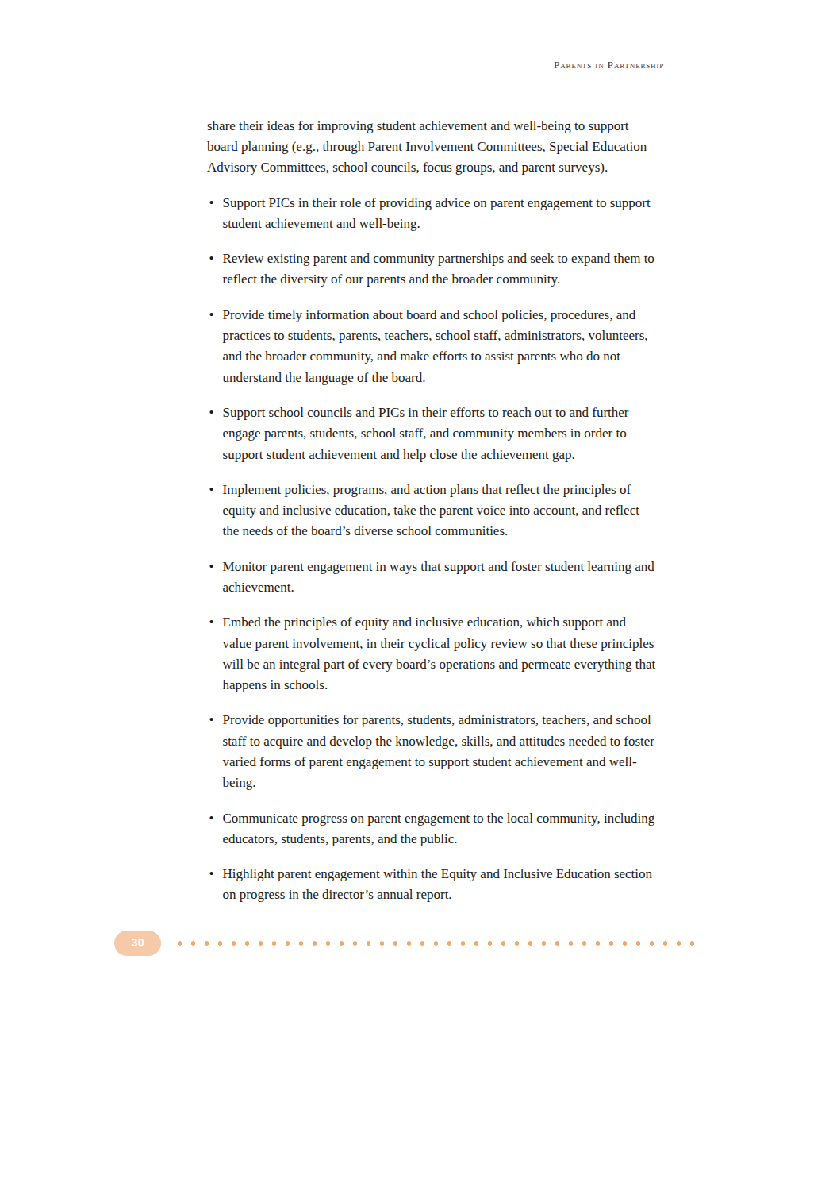Parents in Partnership
share their ideas for improving student achievement and well-being to support board planning (e.g., through Parent Involvement Committees, Special Education Advisory Committees, school councils, focus groups, and parent surveys).
Support PICs in their role of providing advice on parent engagement to support student achievement and well-being.
Review existing parent and community partnerships and seek to expand them to reflect the diversity of our parents and the broader community.
Provide timely information about board and school policies, procedures, and practices to students, parents, teachers, school staff, administrators, volunteers, and the broader community, and make efforts to assist parents who do not understand the language of the board.
Support school councils and PICs in their efforts to reach out to and further engage parents, students, school staff, and community members in order to support student achievement and help close the achievement gap.
Implement policies, programs, and action plans that reflect the principles of equity and inclusive education, take the parent voice into account, and reflect the needs of the board’s diverse school communities.
Monitor parent engagement in ways that support and foster student learning and achievement.
Embed the principles of equity and inclusive education, which support and value parent involvement, in their cyclical policy review so that these principles will be an integral part of every board’s operations and permeate everything that happens in schools.
Provide opportunities for parents, students, administrators, teachers, and school staff to acquire and develop the knowledge, skills, and attitudes needed to foster varied forms of parent engagement to support student achievement and well-being.
Communicate progress on parent engagement to the local community, including educators, students, parents, and the public.
Highlight parent engagement within the Equity and Inclusive Education section on progress in the director’s annual report.
30